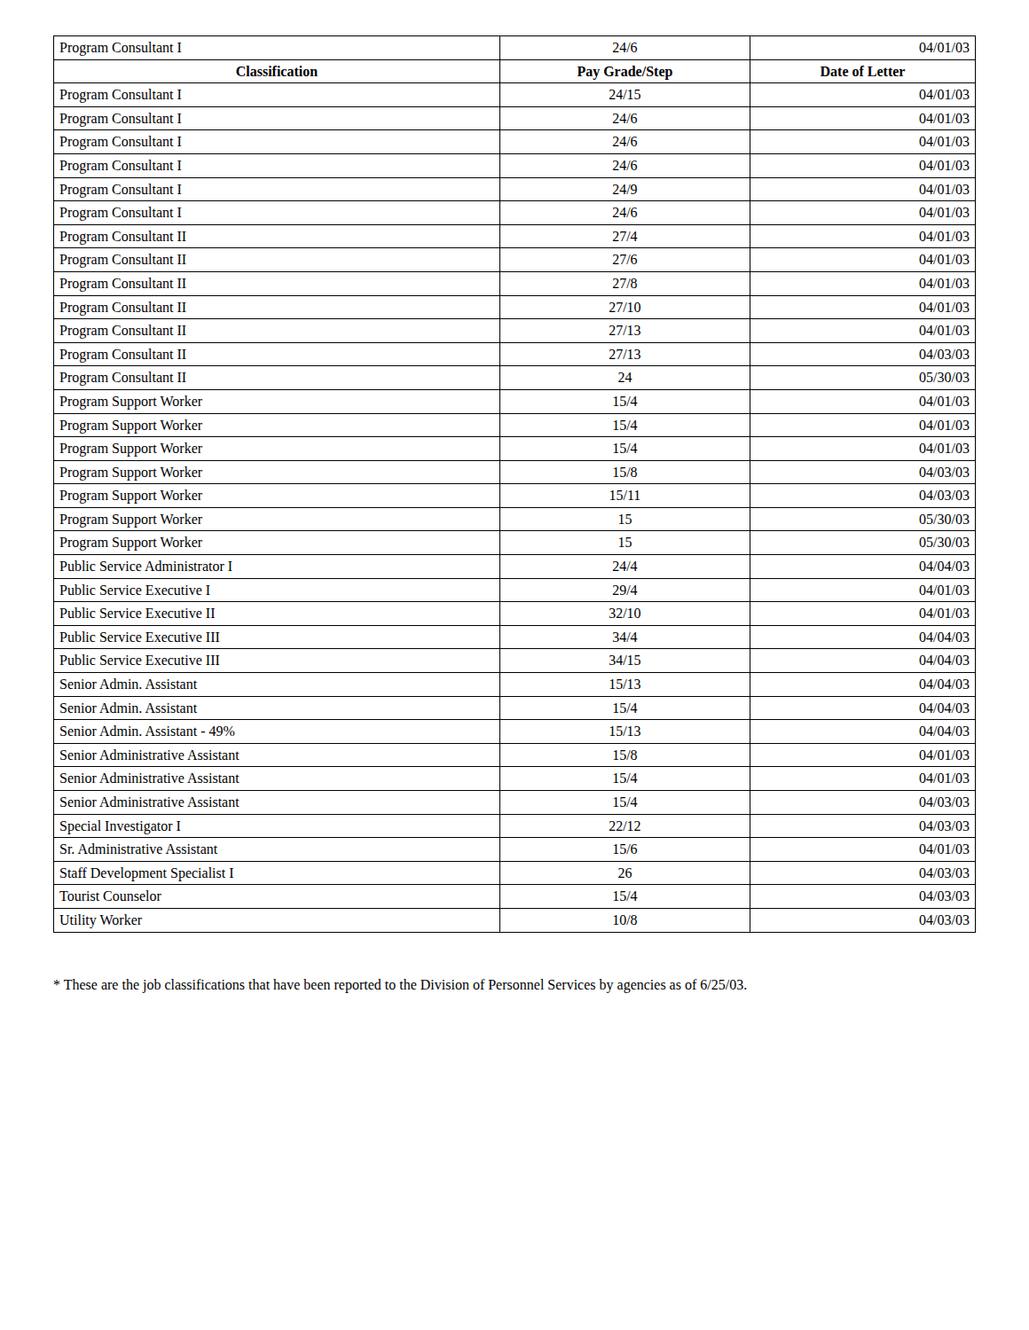| Program Consultant I | 24/6 | 04/01/03 |
| Classification | Pay Grade/Step | Date of Letter |
| Program Consultant I | 24/15 | 04/01/03 |
| Program Consultant I | 24/6 | 04/01/03 |
| Program Consultant I | 24/6 | 04/01/03 |
| Program Consultant I | 24/6 | 04/01/03 |
| Program Consultant I | 24/9 | 04/01/03 |
| Program Consultant I | 24/6 | 04/01/03 |
| Program Consultant II | 27/4 | 04/01/03 |
| Program Consultant II | 27/6 | 04/01/03 |
| Program Consultant II | 27/8 | 04/01/03 |
| Program Consultant II | 27/10 | 04/01/03 |
| Program Consultant II | 27/13 | 04/01/03 |
| Program Consultant II | 27/13 | 04/03/03 |
| Program Consultant II | 24 | 05/30/03 |
| Program Support Worker | 15/4 | 04/01/03 |
| Program Support Worker | 15/4 | 04/01/03 |
| Program Support Worker | 15/4 | 04/01/03 |
| Program Support Worker | 15/8 | 04/03/03 |
| Program Support Worker | 15/11 | 04/03/03 |
| Program Support Worker | 15 | 05/30/03 |
| Program Support Worker | 15 | 05/30/03 |
| Public Service Administrator I | 24/4 | 04/04/03 |
| Public Service Executive I | 29/4 | 04/01/03 |
| Public Service Executive II | 32/10 | 04/01/03 |
| Public Service Executive III | 34/4 | 04/04/03 |
| Public Service Executive III | 34/15 | 04/04/03 |
| Senior Admin. Assistant | 15/13 | 04/04/03 |
| Senior Admin. Assistant | 15/4 | 04/04/03 |
| Senior Admin. Assistant - 49% | 15/13 | 04/04/03 |
| Senior Administrative Assistant | 15/8 | 04/01/03 |
| Senior Administrative Assistant | 15/4 | 04/01/03 |
| Senior Administrative Assistant | 15/4 | 04/03/03 |
| Special Investigator I | 22/12 | 04/03/03 |
| Sr. Administrative Assistant | 15/6 | 04/01/03 |
| Staff Development Specialist I | 26 | 04/03/03 |
| Tourist Counselor | 15/4 | 04/03/03 |
| Utility Worker | 10/8 | 04/03/03 |
* These are the job classifications that have been reported to the Division of Personnel Services by agencies as of 6/25/03.